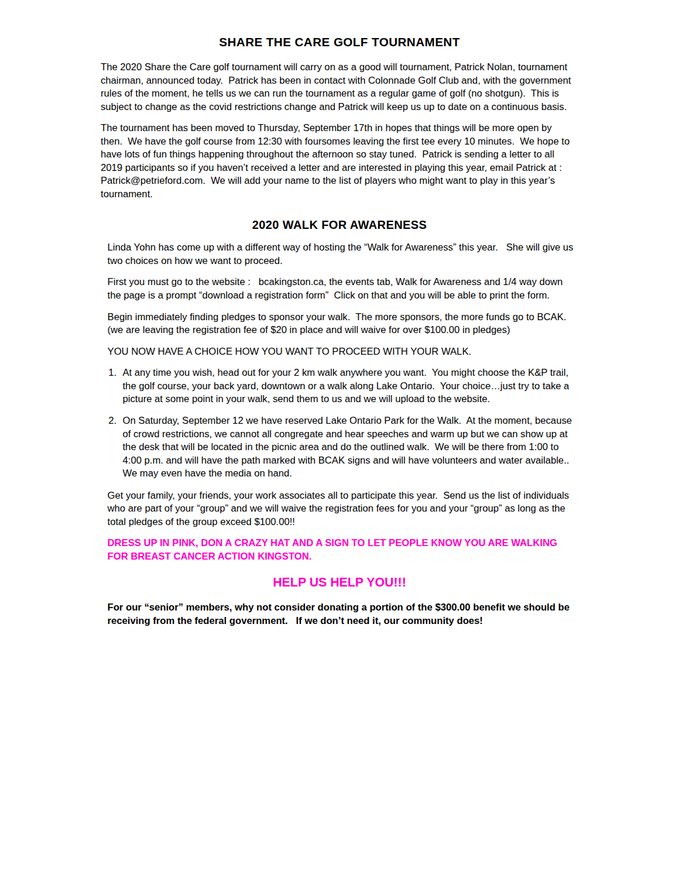SHARE THE CARE GOLF TOURNAMENT
The 2020 Share the Care golf tournament will carry on as a good will tournament, Patrick Nolan, tournament chairman, announced today. Patrick has been in contact with Colonnade Golf Club and, with the government rules of the moment, he tells us we can run the tournament as a regular game of golf (no shotgun). This is subject to change as the covid restrictions change and Patrick will keep us up to date on a continuous basis.
The tournament has been moved to Thursday, September 17th in hopes that things will be more open by then. We have the golf course from 12:30 with foursomes leaving the first tee every 10 minutes. We hope to have lots of fun things happening throughout the afternoon so stay tuned. Patrick is sending a letter to all 2019 participants so if you haven’t received a letter and are interested in playing this year, email Patrick at : Patrick@petrieford.com. We will add your name to the list of players who might want to play in this year’s tournament.
2020 WALK FOR AWARENESS
Linda Yohn has come up with a different way of hosting the “Walk for Awareness” this year. She will give us two choices on how we want to proceed.
First you must go to the website : bcakingston.ca, the events tab, Walk for Awareness and 1/4 way down the page is a prompt “download a registration form” Click on that and you will be able to print the form.
Begin immediately finding pledges to sponsor your walk. The more sponsors, the more funds go to BCAK. (we are leaving the registration fee of $20 in place and will waive for over $100.00 in pledges)
YOU NOW HAVE A CHOICE HOW YOU WANT TO PROCEED WITH YOUR WALK.
At any time you wish, head out for your 2 km walk anywhere you want. You might choose the K&P trail, the golf course, your back yard, downtown or a walk along Lake Ontario. Your choice…just try to take a picture at some point in your walk, send them to us and we will upload to the website.
On Saturday, September 12 we have reserved Lake Ontario Park for the Walk. At the moment, because of crowd restrictions, we cannot all congregate and hear speeches and warm up but we can show up at the desk that will be located in the picnic area and do the outlined walk. We will be there from 1:00 to 4:00 p.m. and will have the path marked with BCAK signs and will have volunteers and water available.. We may even have the media on hand.
Get your family, your friends, your work associates all to participate this year. Send us the list of individuals who are part of your “group” and we will waive the registration fees for you and your “group” as long as the total pledges of the group exceed $100.00!!
DRESS UP IN PINK, DON A CRAZY HAT AND A SIGN TO LET PEOPLE KNOW YOU ARE WALKING FOR BREAST CANCER ACTION KINGSTON.
HELP US HELP YOU!!!
For our “senior” members, why not consider donating a portion of the $300.00 benefit we should be receiving from the federal government. If we don’t need it, our community does!